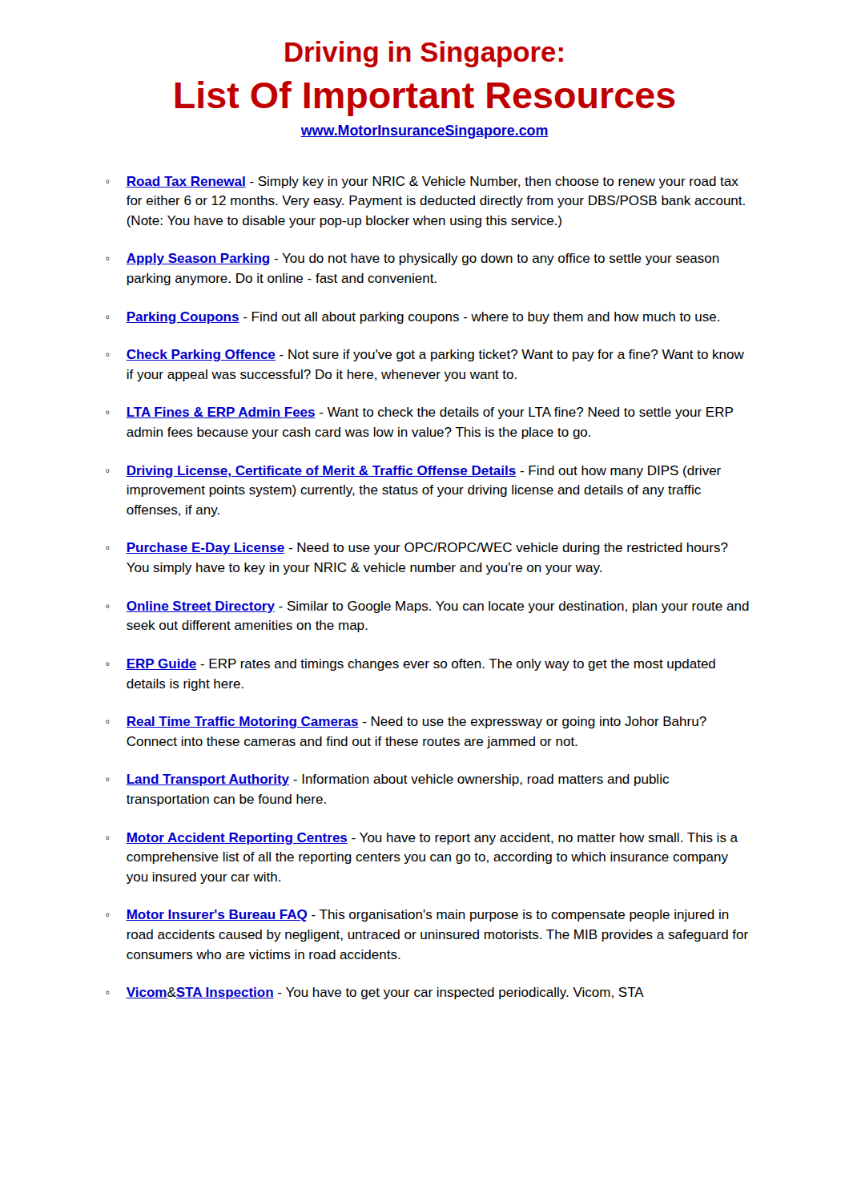Driving in Singapore:
List Of Important Resources
www.MotorInsuranceSingapore.com
Road Tax Renewal - Simply key in your NRIC & Vehicle Number, then choose to renew your road tax for either 6 or 12 months. Very easy. Payment is deducted directly from your DBS/POSB bank account. (Note: You have to disable your pop-up blocker when using this service.)
Apply Season Parking - You do not have to physically go down to any office to settle your season parking anymore. Do it online - fast and convenient.
Parking Coupons - Find out all about parking coupons - where to buy them and how much to use.
Check Parking Offence - Not sure if you've got a parking ticket? Want to pay for a fine? Want to know if your appeal was successful? Do it here, whenever you want to.
LTA Fines & ERP Admin Fees - Want to check the details of your LTA fine? Need to settle your ERP admin fees because your cash card was low in value? This is the place to go.
Driving License, Certificate of Merit & Traffic Offense Details - Find out how many DIPS (driver improvement points system) currently, the status of your driving license and details of any traffic offenses, if any.
Purchase E-Day License - Need to use your OPC/ROPC/WEC vehicle during the restricted hours? You simply have to key in your NRIC & vehicle number and you're on your way.
Online Street Directory - Similar to Google Maps. You can locate your destination, plan your route and seek out different amenities on the map.
ERP Guide - ERP rates and timings changes ever so often. The only way to get the most updated details is right here.
Real Time Traffic Motoring Cameras - Need to use the expressway or going into Johor Bahru? Connect into these cameras and find out if these routes are jammed or not.
Land Transport Authority - Information about vehicle ownership, road matters and public transportation can be found here.
Motor Accident Reporting Centres - You have to report any accident, no matter how small. This is a comprehensive list of all the reporting centers you can go to, according to which insurance company you insured your car with.
Motor Insurer's Bureau FAQ - This organisation's main purpose is to compensate people injured in road accidents caused by negligent, untraced or uninsured motorists. The MIB provides a safeguard for consumers who are victims in road accidents.
Vicom&STA Inspection - You have to get your car inspected periodically. Vicom, STA